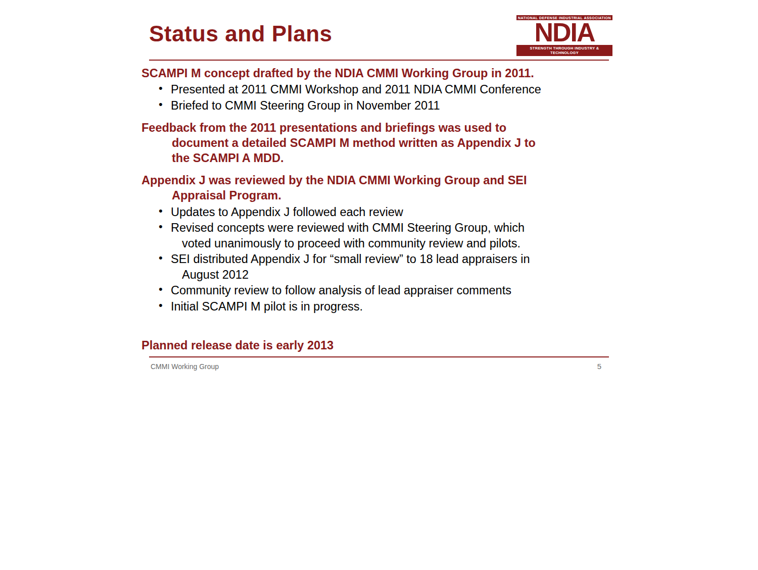Status and Plans
NATIONAL DEFENSE INDUSTRIAL ASSOCIATION
NDIA
STRENGTH THROUGH INDUSTRY & TECHNOLOGY
SCAMPI M concept drafted by the NDIA CMMI Working Group in 2011.
Presented at 2011 CMMI Workshop and 2011 NDIA CMMI Conference
Briefed to CMMI Steering Group in November 2011
Feedback from the 2011 presentations and briefings was used to document a detailed SCAMPI M method written as Appendix J to the SCAMPI A MDD.
Appendix J was reviewed by the NDIA CMMI Working Group and SEI Appraisal Program.
Updates to Appendix J followed each review
Revised concepts were reviewed with CMMI Steering Group, whichvoted unanimously to proceed with community review and pilots.
SEI distributed Appendix J for “small review” to 18 lead appraisers inAugust 2012
Community review to follow analysis of lead appraiser comments
Initial SCAMPI M pilot is in progress.
Planned release date is early 2013
CMMI Working Group
5